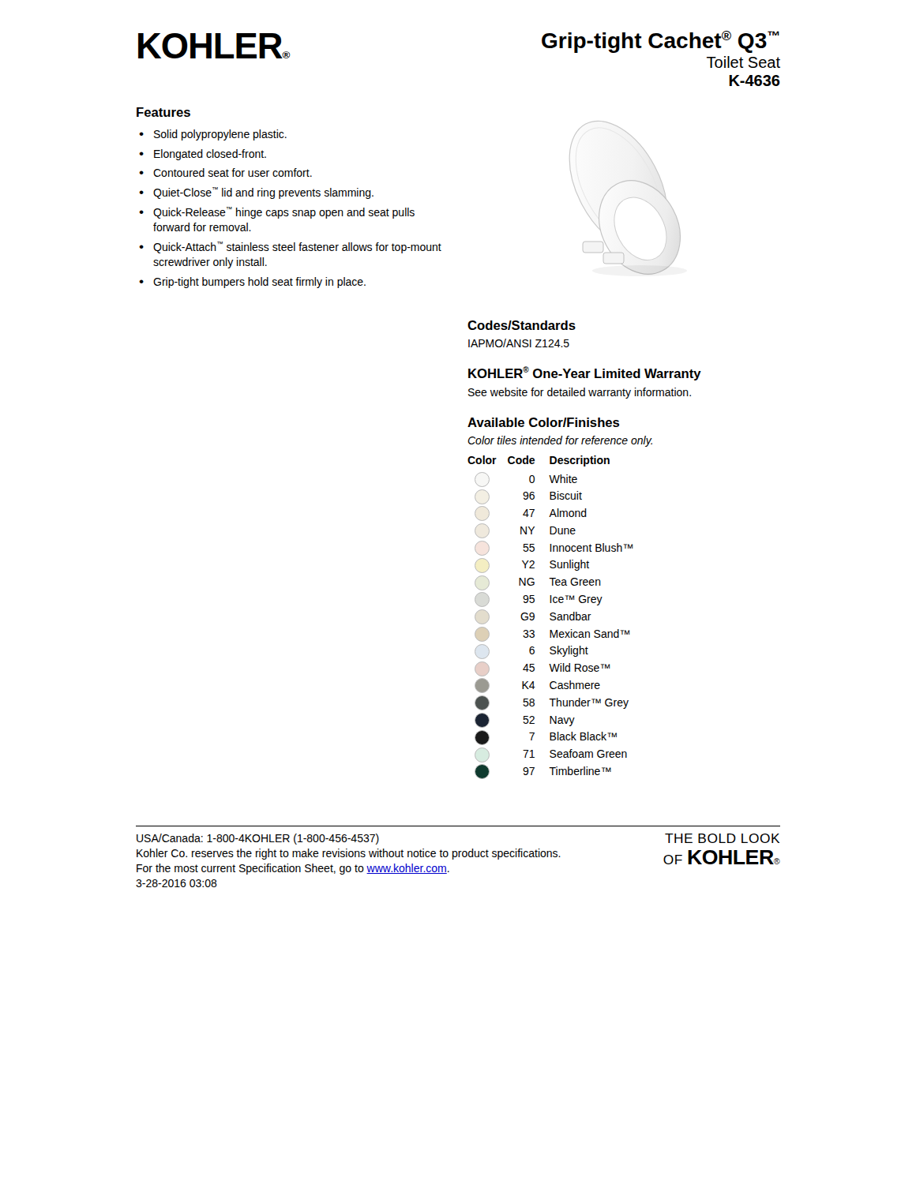KOHLER®
Grip-tight Cachet® Q3™
Toilet Seat
K-4636
Features
Solid polypropylene plastic.
Elongated closed-front.
Contoured seat for user comfort.
Quiet-Close™ lid and ring prevents slamming.
Quick-Release™ hinge caps snap open and seat pulls forward for removal.
Quick-Attach™ stainless steel fastener allows for top-mount screwdriver only install.
Grip-tight bumpers hold seat firmly in place.
Codes/Standards
IAPMO/ANSI Z124.5
KOHLER® One-Year Limited Warranty
See website for detailed warranty information.
Available Color/Finishes
Color tiles intended for reference only.
| Color | Code | Description |
| --- | --- | --- |
| | 0 | White |
| | 96 | Biscuit |
| | 47 | Almond |
| | NY | Dune |
| | 55 | Innocent Blush™ |
| | Y2 | Sunlight |
| | NG | Tea Green |
| | 95 | Ice™ Grey |
| | G9 | Sandbar |
| | 33 | Mexican Sand™ |
| | 6 | Skylight |
| | 45 | Wild Rose™ |
| | K4 | Cashmere |
| | 58 | Thunder™ Grey |
| | 52 | Navy |
| | 7 | Black Black™ |
| | 71 | Seafoam Green |
| | 97 | Timberline™ |
USA/Canada: 1-800-4KOHLER (1-800-456-4537)
Kohler Co. reserves the right to make revisions without notice to product specifications.
For the most current Specification Sheet, go to www.kohler.com.
3-28-2016 03:08
THE BOLD LOOK
OF KOHLER®